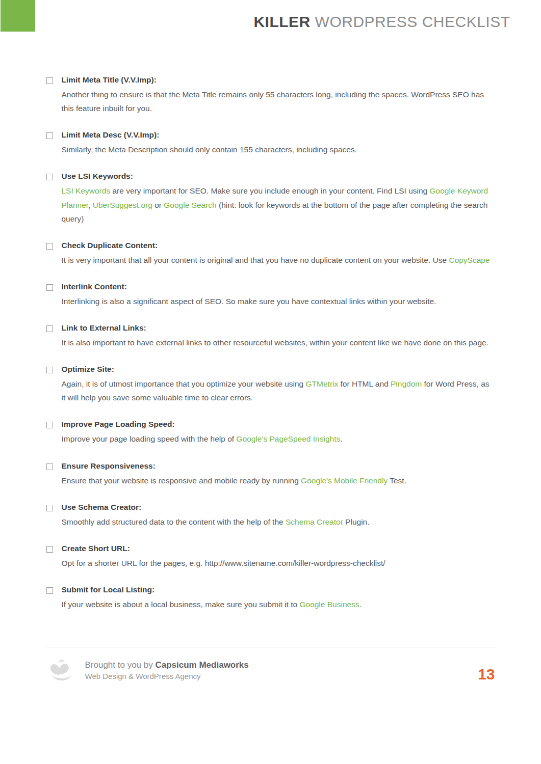KILLER WORDPRESS CHECKLIST
Limit Meta Title (V.V.Imp): Another thing to ensure is that the Meta Title remains only 55 characters long, including the spaces. WordPress SEO has this feature inbuilt for you.
Limit Meta Desc (V.V.Imp): Similarly, the Meta Description should only contain 155 characters, including spaces.
Use LSI Keywords: LSI Keywords are very important for SEO. Make sure you include enough in your content. Find LSI using Google Keyword Planner, UberSuggest.org or Google Search (hint: look for keywords at the bottom of the page after completing the search query)
Check Duplicate Content: It is very important that all your content is original and that you have no duplicate content on your website. Use CopyScape
Interlink Content: Interlinking is also a significant aspect of SEO. So make sure you have contextual links within your website.
Link to External Links: It is also important to have external links to other resourceful websites, within your content like we have done on this page.
Optimize Site: Again, it is of utmost importance that you optimize your website using GTMetrix for HTML and Pingdom for Word Press, as it will help you save some valuable time to clear errors.
Improve Page Loading Speed: Improve your page loading speed with the help of Google's PageSpeed Insights.
Ensure Responsiveness: Ensure that your website is responsive and mobile ready by running Google's Mobile Friendly Test.
Use Schema Creator: Smoothly add structured data to the content with the help of the Schema Creator Plugin.
Create Short URL: Opt for a shorter URL for the pages, e.g. http://www.sitename.com/killer-wordpress-checklist/
Submit for Local Listing: If your website is about a local business, make sure you submit it to Google Business.
Brought to you by Capsicum Mediaworks
Web Design & WordPress Agency
13